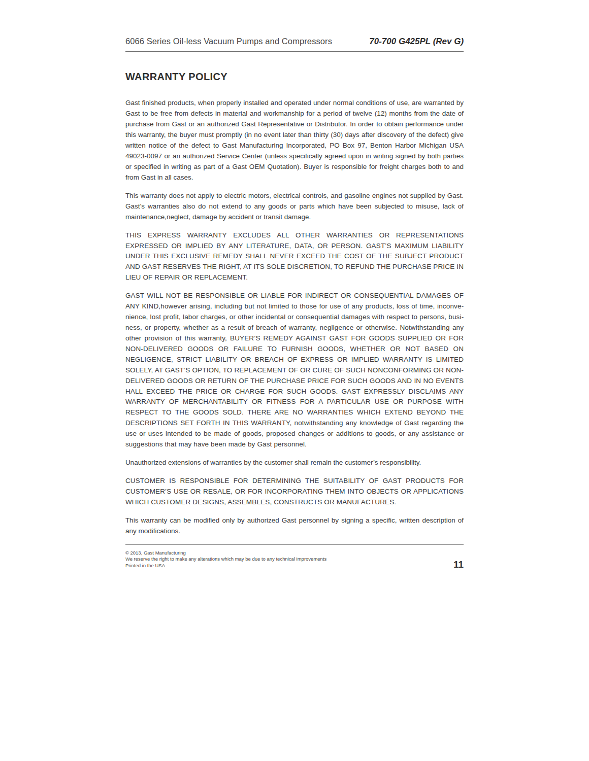6066 Series Oil-less Vacuum Pumps and Compressors
70-700 G425PL (Rev G)
WARRANTY POLICY
Gast finished products, when properly installed and operated under normal conditions of use, are warranted by Gast to be free from defects in material and workmanship for a period of twelve (12) months from the date of purchase from Gast or an authorized Gast Representative or Distributor. In order to obtain performance under this warranty, the buyer must promptly (in no event later than thirty (30) days after discovery of the defect) give written notice of the defect to Gast Manufacturing Incorporated, PO Box 97, Benton Harbor Michigan USA 49023-0097 or an authorized Service Center (unless specifically agreed upon in writing signed by both parties or specified in writing as part of a Gast OEM Quotation). Buyer is responsible for freight charges both to and from Gast in all cases.
This warranty does not apply to electric motors, electrical controls, and gasoline engines not supplied by Gast. Gast’s warranties also do not extend to any goods or parts which have been subjected to misuse, lack of maintenance,neglect, damage by accident or transit damage.
THIS EXPRESS WARRANTY EXCLUDES ALL OTHER WARRANTIES OR REPRESENTATIONS EXPRESSED OR IMPLIED BY ANY LITERATURE, DATA, OR PERSON. GAST’S MAXIMUM LIABILITY UNDER THIS EXCLUSIVE REMEDY SHALL NEVER EXCEED THE COST OF THE SUBJECT PRODUCT AND GAST RESERVES THE RIGHT, AT ITS SOLE DISCRETION, TO REFUND THE PURCHASE PRICE IN LIEU OF REPAIR OR REPLACEMENT.
GAST WILL NOT BE RESPONSIBLE OR LIABLE FOR INDIRECT OR CONSEQUENTIAL DAMAGES OF ANY KIND,however arising, including but not limited to those for use of any products, loss of time, inconvenience, lost profit, labor charges, or other incidental or consequential damages with respect to persons, business, or property, whether as a result of breach of warranty, negligence or otherwise. Notwithstanding any other provision of this warranty, BUYER’S REMEDY AGAINST GAST FOR GOODS SUPPLIED OR FOR NON-DELIVERED GOODS OR FAILURE TO FURNISH GOODS, WHETHER OR NOT BASED ON NEGLIGENCE, STRICT LIABILITY OR BREACH OF EXPRESS OR IMPLIED WARRANTY IS LIMITED SOLELY, AT GAST’S OPTION, TO REPLACEMENT OF OR CURE OF SUCH NONCONFORMING OR NON-DELIVERED GOODS OR RETURN OF THE PURCHASE PRICE FOR SUCH GOODS AND IN NO EVENTS HALL EXCEED THE PRICE OR CHARGE FOR SUCH GOODS. GAST EXPRESSLY DISCLAIMS ANY WARRANTY OF MERCHANTABILITY OR FITNESS FOR A PARTICULAR USE OR PURPOSE WITH RESPECT TO THE GOODS SOLD. THERE ARE NO WARRANTIES WHICH EXTEND BEYOND THE DESCRIPTIONS SET FORTH IN THIS WARRANTY, notwithstanding any knowledge of Gast regarding the use or uses intended to be made of goods, proposed changes or additions to goods, or any assistance or suggestions that may have been made by Gast personnel.
Unauthorized extensions of warranties by the customer shall remain the customer’s responsibility.
CUSTOMER IS RESPONSIBLE FOR DETERMINING THE SUITABILITY OF GAST PRODUCTS FOR CUSTOMER’S USE OR RESALE, OR FOR INCORPORATING THEM INTO OBJECTS OR APPLICATIONS WHICH CUSTOMER DESIGNS, ASSEMBLES, CONSTRUCTS OR MANUFACTURES.
This warranty can be modified only by authorized Gast personnel by signing a specific, written description of any modifications.
© 2013, Gast Manufacturing
We reserve the right to make any alterations which may be due to any technical improvements
Printed in the USA
11